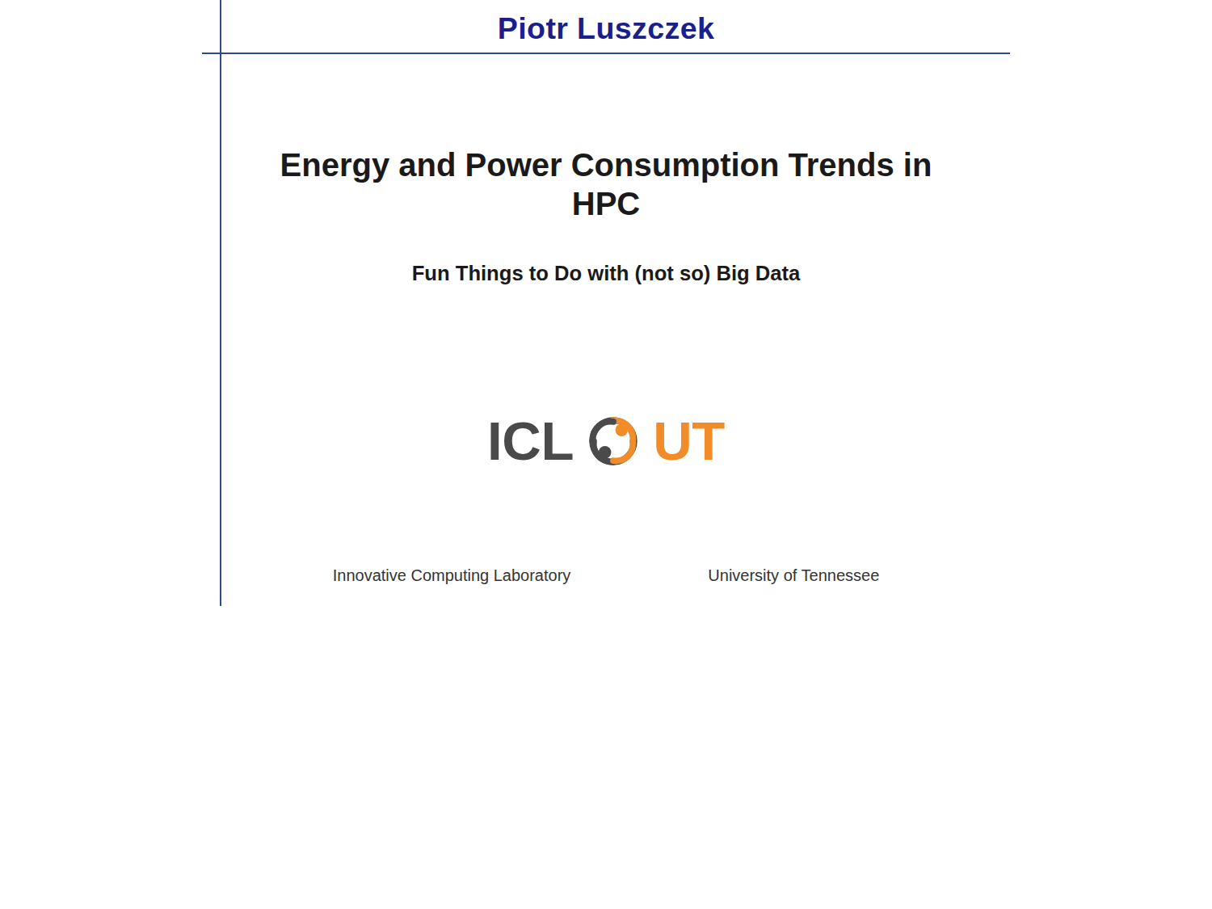Piotr Luszczek
Energy and Power Consumption Trends in HPC
Fun Things to Do with (not so) Big Data
ICL UT
Innovative Computing Laboratory University of Tennessee